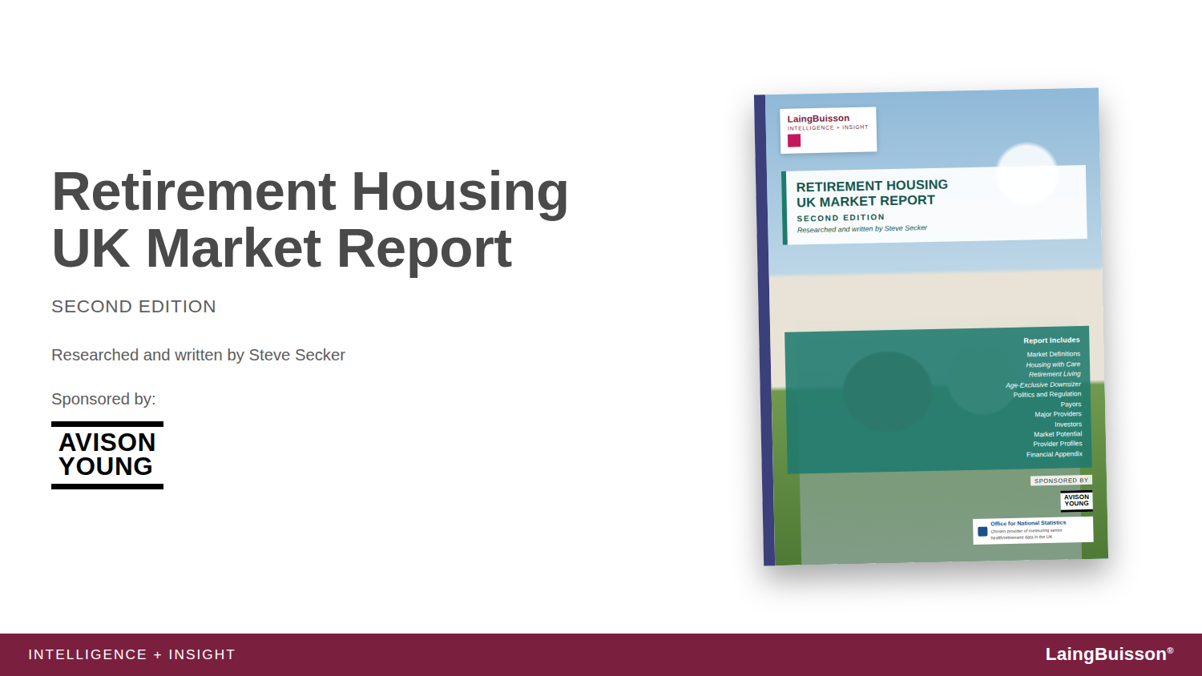Retirement Housing UK Market Report
SECOND EDITION
Researched and written by Steve Secker
Sponsored by:
AVISON YOUNG
LaingBuisson
Intelligence + Insight
RETIREMENT HOUSING
UK MARKET REPORT
Second Edition
Researched and written by Steve Secker
Report Includes
Market Definitions
Housing with Care
Retirement Living
Age-Exclusive Downsizer
Politics and Regulation
Payors
Major Providers
Investors
Market Potential
Provider Profiles
Financial Appendix
Sponsored by
AVISON YOUNG
Office for National Statistics Chosen provider of measuring senior health/retirement data in the UK
Intelligence + Insight
LaingBuisson®